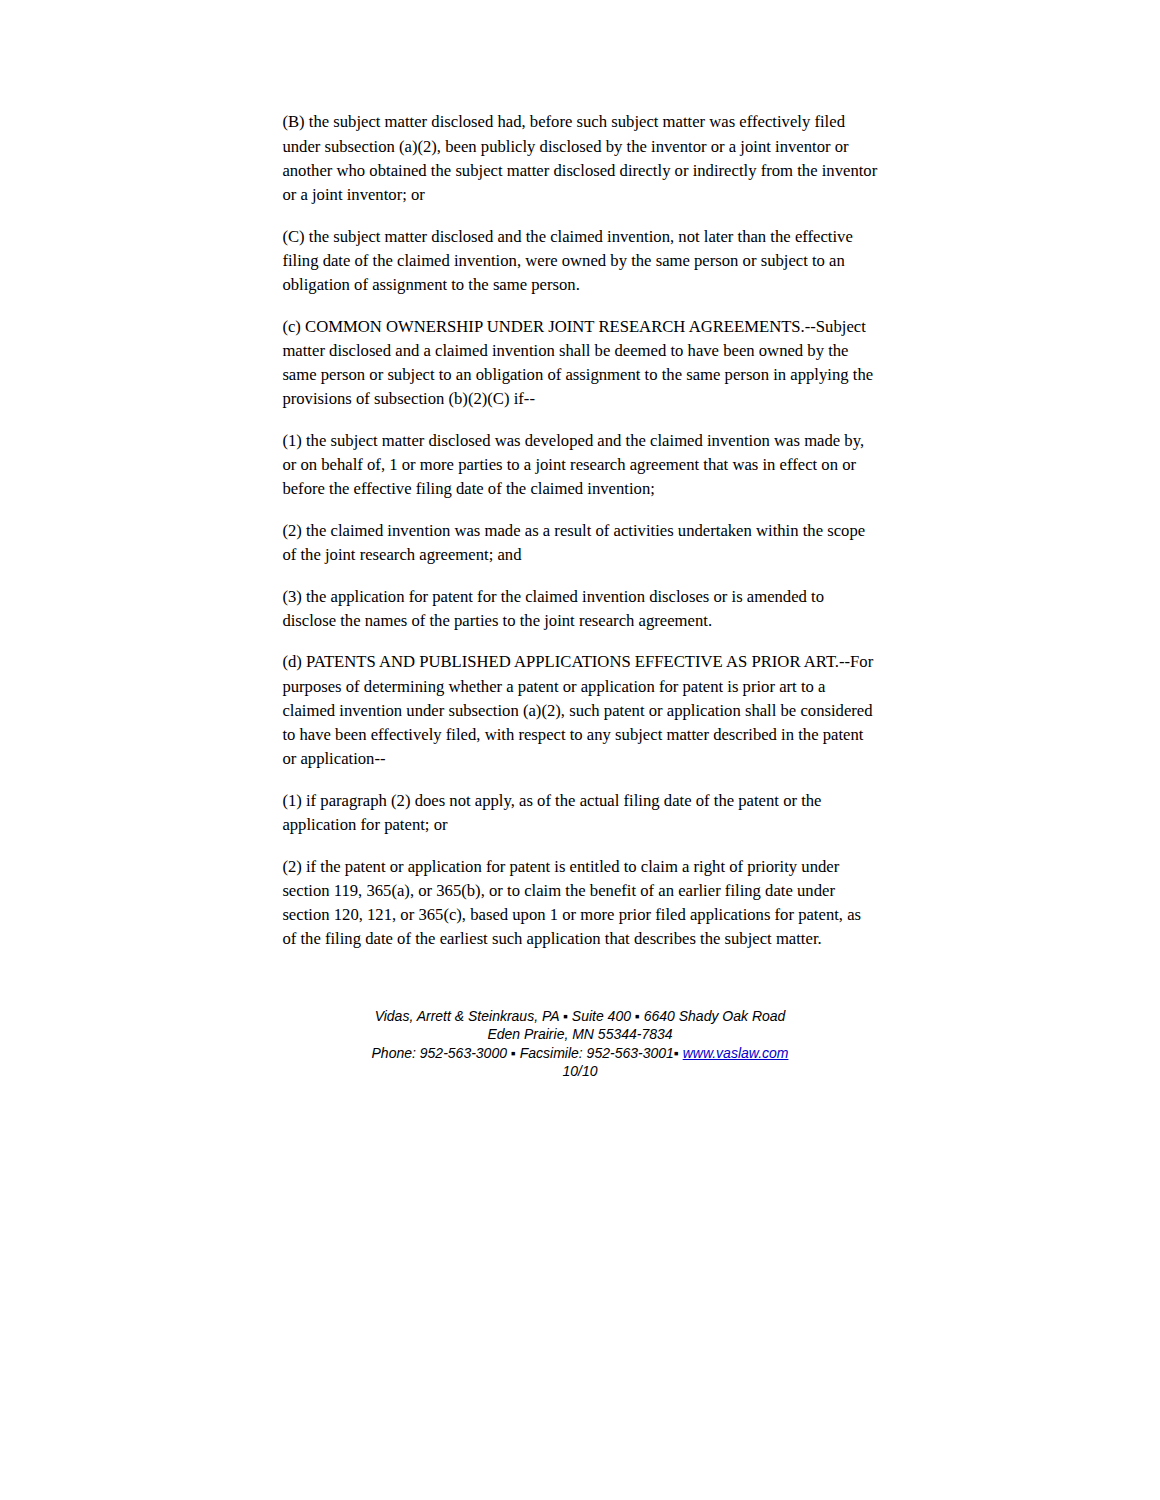(B) the subject matter disclosed had, before such subject matter was effectively filed under subsection (a)(2), been publicly disclosed by the inventor or a joint inventor or another who obtained the subject matter disclosed directly or indirectly from the inventor or a joint inventor; or
(C) the subject matter disclosed and the claimed invention, not later than the effective filing date of the claimed invention, were owned by the same person or subject to an obligation of assignment to the same person.
(c) COMMON OWNERSHIP UNDER JOINT RESEARCH AGREEMENTS.--Subject matter disclosed and a claimed invention shall be deemed to have been owned by the same person or subject to an obligation of assignment to the same person in applying the provisions of subsection (b)(2)(C) if--
(1) the subject matter disclosed was developed and the claimed invention was made by, or on behalf of, 1 or more parties to a joint research agreement that was in effect on or before the effective filing date of the claimed invention;
(2) the claimed invention was made as a result of activities undertaken within the scope of the joint research agreement; and
(3) the application for patent for the claimed invention discloses or is amended to disclose the names of the parties to the joint research agreement.
(d) PATENTS AND PUBLISHED APPLICATIONS EFFECTIVE AS PRIOR ART.--For purposes of determining whether a patent or application for patent is prior art to a claimed invention under subsection (a)(2), such patent or application shall be considered to have been effectively filed, with respect to any subject matter described in the patent or application--
(1) if paragraph (2) does not apply, as of the actual filing date of the patent or the application for patent; or
(2) if the patent or application for patent is entitled to claim a right of priority under section 119, 365(a), or 365(b), or to claim the benefit of an earlier filing date under section 120, 121, or 365(c), based upon 1 or more prior filed applications for patent, as of the filing date of the earliest such application that describes the subject matter.
Vidas, Arrett & Steinkraus, PA ▪ Suite 400 ▪ 6640 Shady Oak Road
Eden Prairie, MN 55344-7834
Phone: 952-563-3000 ▪ Facsimile: 952-563-3001▪ www.vaslaw.com
10/10